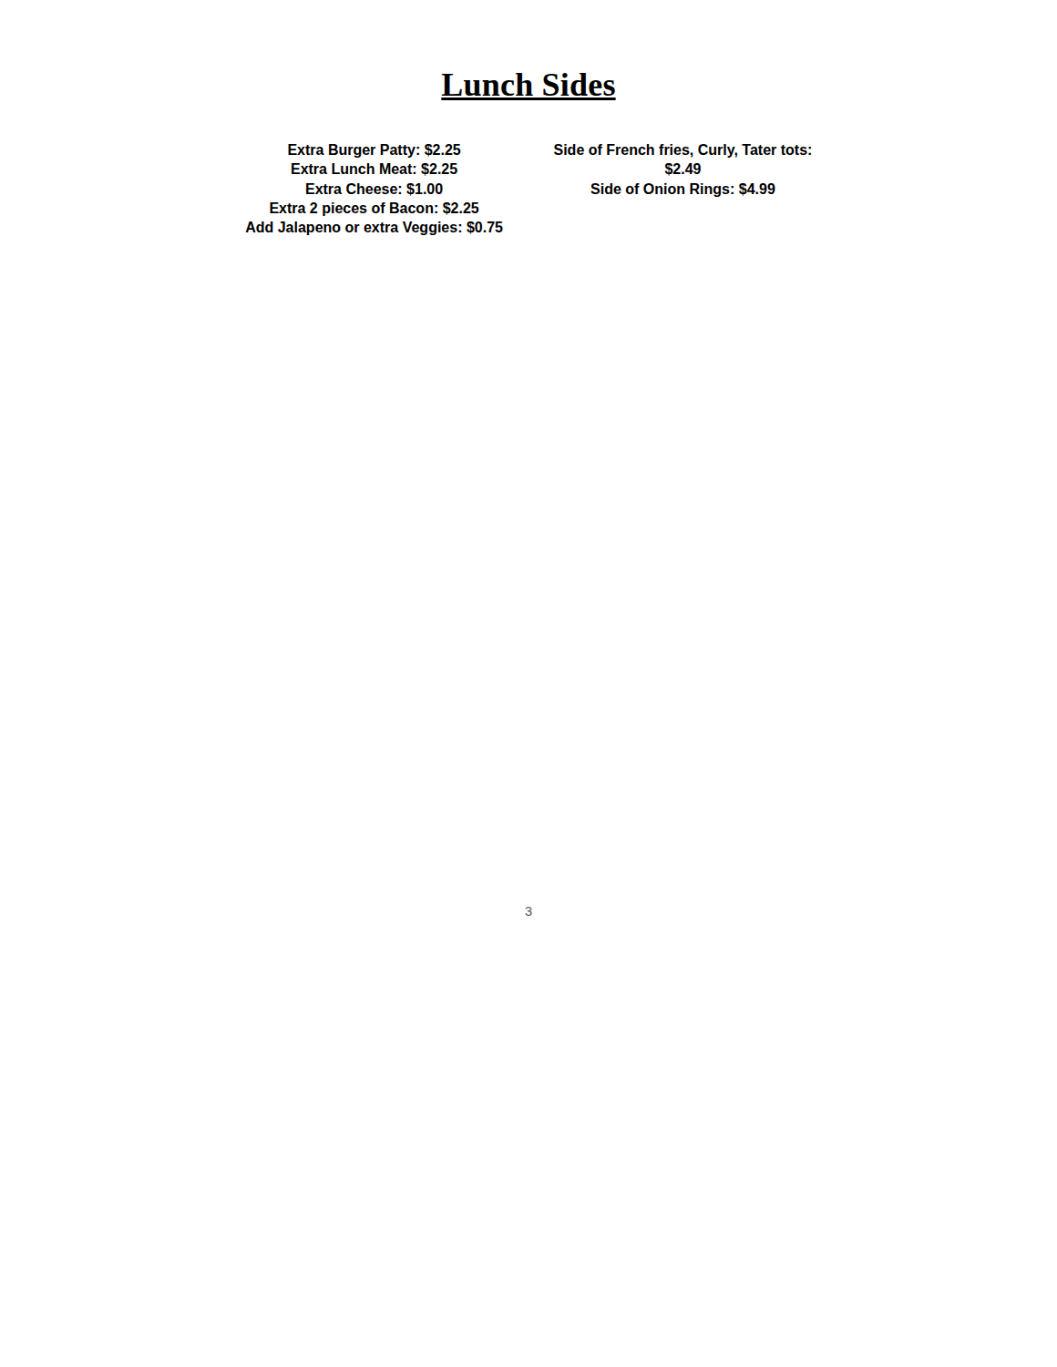Lunch Sides
Extra Burger Patty: $2.25
Extra Lunch Meat: $2.25
Extra Cheese: $1.00
Extra 2 pieces of Bacon: $2.25
Add Jalapeno or extra Veggies: $0.75
Side of French fries, Curly, Tater tots: $2.49
Side of Onion Rings: $4.99
3